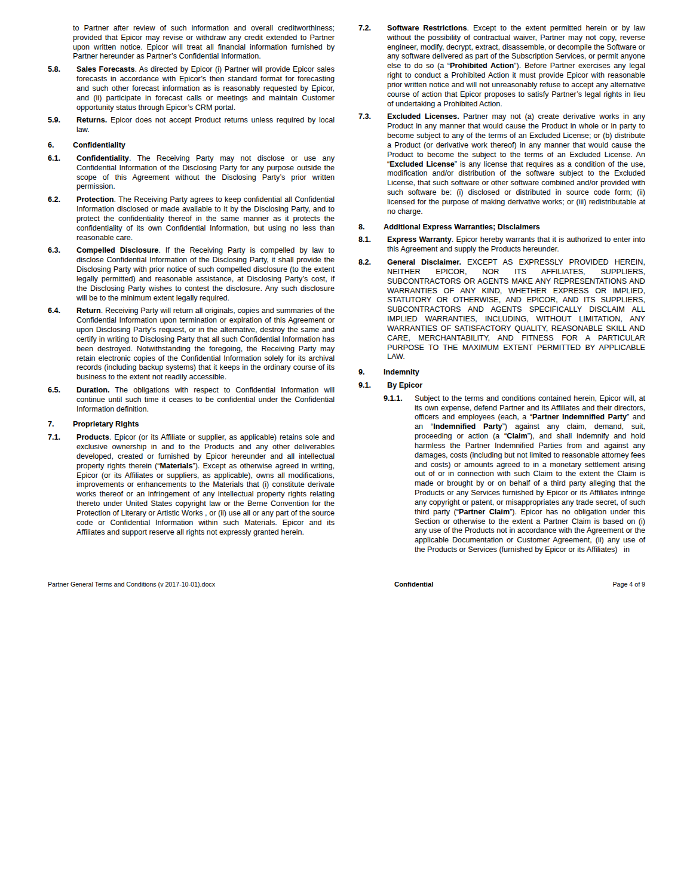to Partner after review of such information and overall creditworthiness; provided that Epicor may revise or withdraw any credit extended to Partner upon written notice. Epicor will treat all financial information furnished by Partner hereunder as Partner’s Confidential Information.
5.8.
Sales Forecasts. As directed by Epicor (i) Partner will provide Epicor sales forecasts in accordance with Epicor’s then standard format for forecasting and such other forecast information as is reasonably requested by Epicor, and (ii) participate in forecast calls or meetings and maintain Customer opportunity status through Epicor’s CRM portal.
5.9.
Returns. Epicor does not accept Product returns unless required by local law.
6.
Confidentiality
6.1.
Confidentiality. The Receiving Party may not disclose or use any Confidential Information of the Disclosing Party for any purpose outside the scope of this Agreement without the Disclosing Party’s prior written permission.
6.2.
Protection. The Receiving Party agrees to keep confidential all Confidential Information disclosed or made available to it by the Disclosing Party, and to protect the confidentiality thereof in the same manner as it protects the confidentiality of its own Confidential Information, but using no less than reasonable care.
6.3.
Compelled Disclosure. If the Receiving Party is compelled by law to disclose Confidential Information of the Disclosing Party, it shall provide the Disclosing Party with prior notice of such compelled disclosure (to the extent legally permitted) and reasonable assistance, at Disclosing Party’s cost, if the Disclosing Party wishes to contest the disclosure. Any such disclosure will be to the minimum extent legally required.
6.4.
Return. Receiving Party will return all originals, copies and summaries of the Confidential Information upon termination or expiration of this Agreement or upon Disclosing Party’s request, or in the alternative, destroy the same and certify in writing to Disclosing Party that all such Confidential Information has been destroyed. Notwithstanding the foregoing, the Receiving Party may retain electronic copies of the Confidential Information solely for its archival records (including backup systems) that it keeps in the ordinary course of its business to the extent not readily accessible.
6.5.
Duration. The obligations with respect to Confidential Information will continue until such time it ceases to be confidential under the Confidential Information definition.
7.
Proprietary Rights
7.1.
Products. Epicor (or its Affiliate or supplier, as applicable) retains sole and exclusive ownership in and to the Products and any other deliverables developed, created or furnished by Epicor hereunder and all intellectual property rights therein (“Materials”). Except as otherwise agreed in writing, Epicor (or its Affiliates or suppliers, as applicable), owns all modifications, improvements or enhancements to the Materials that (i) constitute derivate works thereof or an infringement of any intellectual property rights relating thereto under United States copyright law or the Berne Convention for the Protection of Literary or Artistic Works , or (ii) use all or any part of the source code or Confidential Information within such Materials. Epicor and its Affiliates and support reserve all rights not expressly granted herein.
7.2.
Software Restrictions. Except to the extent permitted herein or by law without the possibility of contractual waiver, Partner may not copy, reverse engineer, modify, decrypt, extract, disassemble, or decompile the Software or any software delivered as part of the Subscription Services, or permit anyone else to do so (a “Prohibited Action”). Before Partner exercises any legal right to conduct a Prohibited Action it must provide Epicor with reasonable prior written notice and will not unreasonably refuse to accept any alternative course of action that Epicor proposes to satisfy Partner’s legal rights in lieu of undertaking a Prohibited Action.
7.3.
Excluded Licenses. Partner may not (a) create derivative works in any Product in any manner that would cause the Product in whole or in party to become subject to any of the terms of an Excluded License; or (b) distribute a Product (or derivative work thereof) in any manner that would cause the Product to become the subject to the terms of an Excluded License. An “Excluded License” is any license that requires as a condition of the use, modification and/or distribution of the software subject to the Excluded License, that such software or other software combined and/or provided with such software be: (i) disclosed or distributed in source code form; (ii) licensed for the purpose of making derivative works; or (iii) redistributable at no charge.
8.
Additional Express Warranties; Disclaimers
8.1.
Express Warranty. Epicor hereby warrants that it is authorized to enter into this Agreement and supply the Products hereunder.
8.2.
General Disclaimer. Except as expressly provided herein, neither Epicor, nor its Affiliates, suppliers, subcontractors or agents make any representations and warranties of any kind, whether express or implied, statutory or otherwise, and Epicor, and its suppliers, subcontractors and agents specifically disclaim all implied warranties, including, without limitation, any warranties of satisfactory quality, reasonable skill and care, merchantability, and fitness for a particular purpose to the maximum extent permitted by applicable law.
9.
Indemnity
9.1.
By Epicor
9.1.1.
Subject to the terms and conditions contained herein, Epicor will, at its own expense, defend Partner and its Affiliates and their directors, officers and employees (each, a “Partner Indemnified Party” and an “Indemnified Party”) against any claim, demand, suit, proceeding or action (a “Claim”), and shall indemnify and hold harmless the Partner Indemnified Parties from and against any damages, costs (including but not limited to reasonable attorney fees and costs) or amounts agreed to in a monetary settlement arising out of or in connection with such Claim to the extent the Claim is made or brought by or on behalf of a third party alleging that the Products or any Services furnished by Epicor or its Affiliates infringe any copyright or patent, or misappropriates any trade secret, of such third party (“Partner Claim”). Epicor has no obligation under this Section or otherwise to the extent a Partner Claim is based on (i) any use of the Products not in accordance with the Agreement or the applicable Documentation or Customer Agreement, (ii) any use of the Products or Services (furnished by Epicor or its Affiliates) in
Partner General Terms and Conditions (v 2017-10-01).docx
Confidential
Page 4 of 9